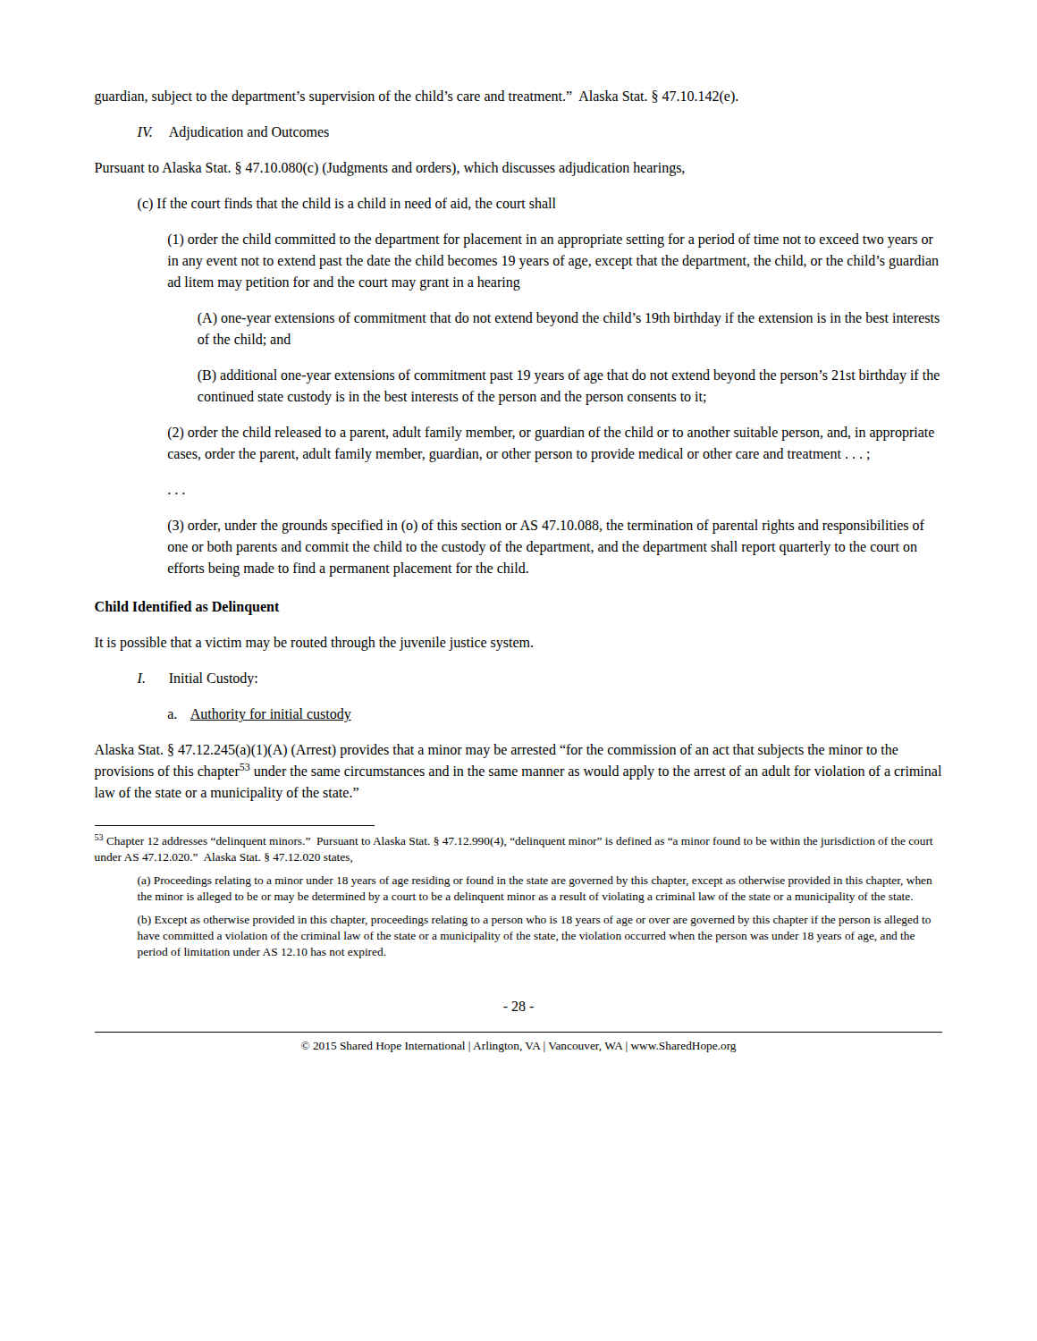guardian, subject to the department’s supervision of the child’s care and treatment.” Alaska Stat. § 47.10.142(e).
IV. Adjudication and Outcomes
Pursuant to Alaska Stat. § 47.10.080(c) (Judgments and orders), which discusses adjudication hearings,
(c) If the court finds that the child is a child in need of aid, the court shall
(1) order the child committed to the department for placement in an appropriate setting for a period of time not to exceed two years or in any event not to extend past the date the child becomes 19 years of age, except that the department, the child, or the child’s guardian ad litem may petition for and the court may grant in a hearing
(A) one-year extensions of commitment that do not extend beyond the child’s 19th birthday if the extension is in the best interests of the child; and
(B) additional one-year extensions of commitment past 19 years of age that do not extend beyond the person’s 21st birthday if the continued state custody is in the best interests of the person and the person consents to it;
(2) order the child released to a parent, adult family member, or guardian of the child or to another suitable person, and, in appropriate cases, order the parent, adult family member, guardian, or other person to provide medical or other care and treatment . . . ;
. . .
(3) order, under the grounds specified in (o) of this section or AS 47.10.088, the termination of parental rights and responsibilities of one or both parents and commit the child to the custody of the department, and the department shall report quarterly to the court on efforts being made to find a permanent placement for the child.
Child Identified as Delinquent
It is possible that a victim may be routed through the juvenile justice system.
I. Initial Custody:
a. Authority for initial custody
Alaska Stat. § 47.12.245(a)(1)(A) (Arrest) provides that a minor may be arrested “for the commission of an act that subjects the minor to the provisions of this chapter53 under the same circumstances and in the same manner as would apply to the arrest of an adult for violation of a criminal law of the state or a municipality of the state.”
53 Chapter 12 addresses “delinquent minors.” Pursuant to Alaska Stat. § 47.12.990(4), “delinquent minor” is defined as “a minor found to be within the jurisdiction of the court under AS 47.12.020.” Alaska Stat. § 47.12.020 states,
(a) Proceedings relating to a minor under 18 years of age residing or found in the state are governed by this chapter, except as otherwise provided in this chapter, when the minor is alleged to be or may be determined by a court to be a delinquent minor as a result of violating a criminal law of the state or a municipality of the state.
(b) Except as otherwise provided in this chapter, proceedings relating to a person who is 18 years of age or over are governed by this chapter if the person is alleged to have committed a violation of the criminal law of the state or a municipality of the state, the violation occurred when the person was under 18 years of age, and the period of limitation under AS 12.10 has not expired.
- 28 -
© 2015 Shared Hope International | Arlington, VA | Vancouver, WA | www.SharedHope.org